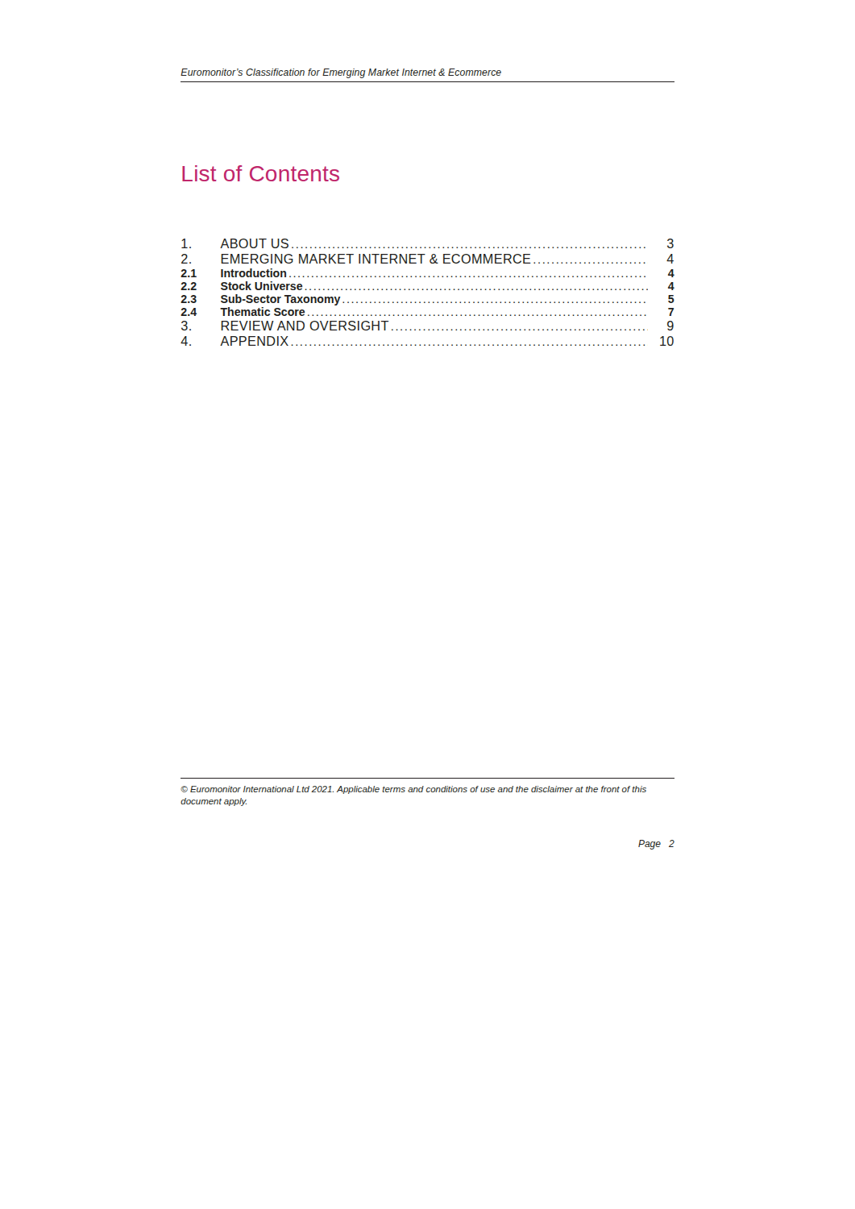Euromonitor’s Classification for Emerging Market Internet & Ecommerce
List of Contents
1. ABOUT US .................................................................................................. 3
2. EMERGING MARKET INTERNET & ECOMMERCE .......................................... 4
2.1 Introduction ................................................................................................................. 4
2.2 Stock Universe .............................................................................................................. 4
2.3 Sub-Sector Taxonomy ................................................................................................... 5
2.4 Thematic Score ............................................................................................................. 7
3. REVIEW AND OVERSIGHT ........................................................................... 9
4. APPENDIX ............................................................................................... 10
© Euromonitor International Ltd 2021. Applicable terms and conditions of use and the disclaimer at the front of this document apply.
Page2